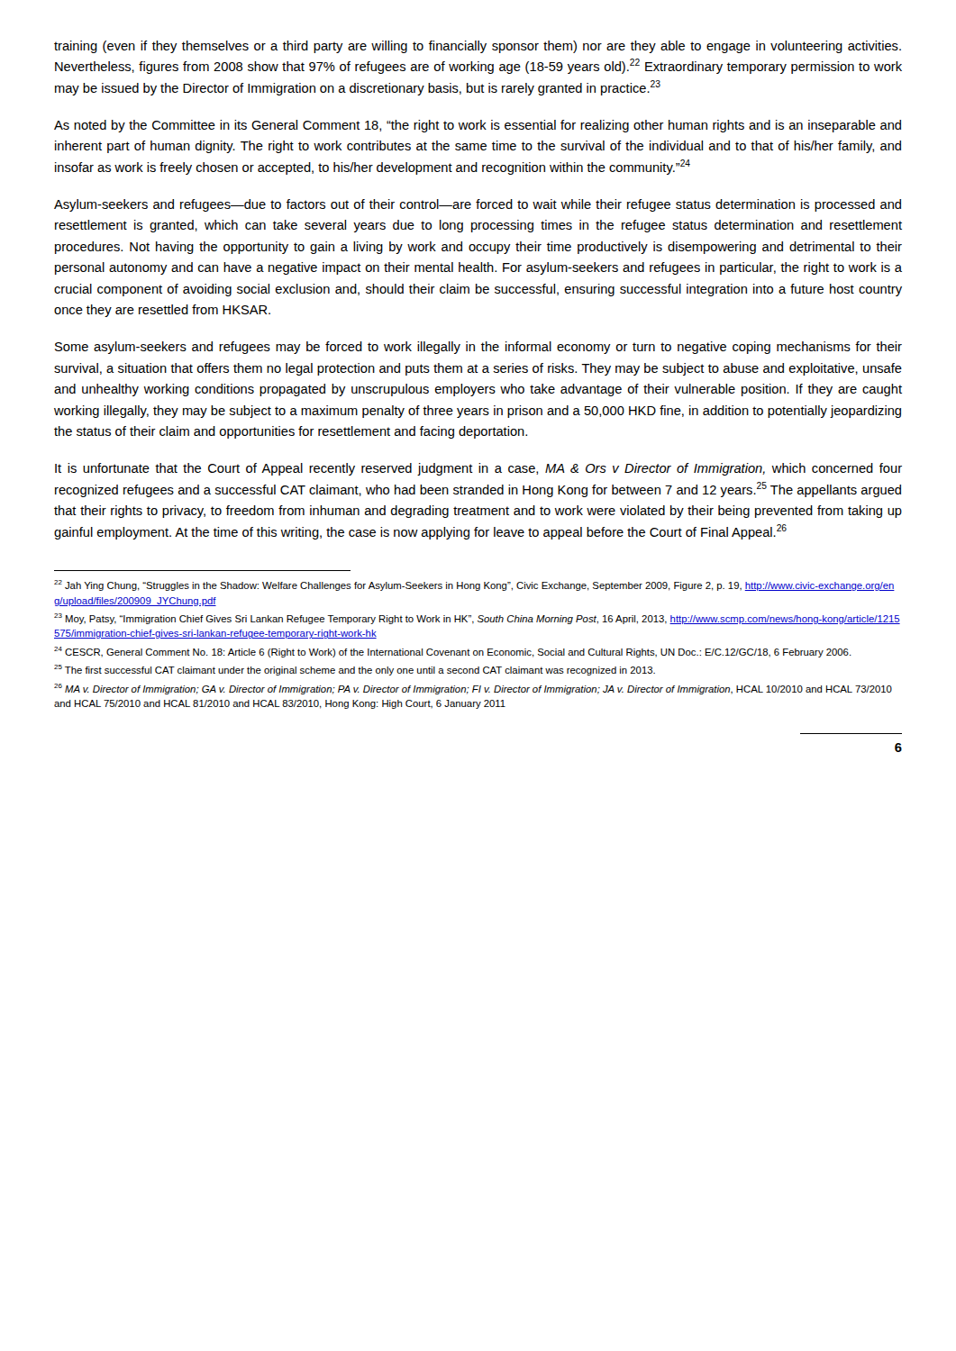training (even if they themselves or a third party are willing to financially sponsor them) nor are they able to engage in volunteering activities. Nevertheless, figures from 2008 show that 97% of refugees are of working age (18-59 years old).22 Extraordinary temporary permission to work may be issued by the Director of Immigration on a discretionary basis, but is rarely granted in practice.23
As noted by the Committee in its General Comment 18, “the right to work is essential for realizing other human rights and is an inseparable and inherent part of human dignity. The right to work contributes at the same time to the survival of the individual and to that of his/her family, and insofar as work is freely chosen or accepted, to his/her development and recognition within the community.”24
Asylum-seekers and refugees—due to factors out of their control—are forced to wait while their refugee status determination is processed and resettlement is granted, which can take several years due to long processing times in the refugee status determination and resettlement procedures. Not having the opportunity to gain a living by work and occupy their time productively is disempowering and detrimental to their personal autonomy and can have a negative impact on their mental health. For asylum-seekers and refugees in particular, the right to work is a crucial component of avoiding social exclusion and, should their claim be successful, ensuring successful integration into a future host country once they are resettled from HKSAR.
Some asylum-seekers and refugees may be forced to work illegally in the informal economy or turn to negative coping mechanisms for their survival, a situation that offers them no legal protection and puts them at a series of risks. They may be subject to abuse and exploitative, unsafe and unhealthy working conditions propagated by unscrupulous employers who take advantage of their vulnerable position. If they are caught working illegally, they may be subject to a maximum penalty of three years in prison and a 50,000 HKD fine, in addition to potentially jeopardizing the status of their claim and opportunities for resettlement and facing deportation.
It is unfortunate that the Court of Appeal recently reserved judgment in a case, MA & Ors v Director of Immigration, which concerned four recognized refugees and a successful CAT claimant, who had been stranded in Hong Kong for between 7 and 12 years.25 The appellants argued that their rights to privacy, to freedom from inhuman and degrading treatment and to work were violated by their being prevented from taking up gainful employment. At the time of this writing, the case is now applying for leave to appeal before the Court of Final Appeal.26
22 Jah Ying Chung, “Struggles in the Shadow: Welfare Challenges for Asylum-Seekers in Hong Kong”, Civic Exchange, September 2009, Figure 2, p. 19, http://www.civic-exchange.org/eng/upload/files/200909_JYChung.pdf
23 Moy, Patsy, “Immigration Chief Gives Sri Lankan Refugee Temporary Right to Work in HK”, South China Morning Post, 16 April, 2013, http://www.scmp.com/news/hong-kong/article/1215575/immigration-chief-gives-sri-lankan-refugee-temporary-right-work-hk
24 CESCR, General Comment No. 18: Article 6 (Right to Work) of the International Covenant on Economic, Social and Cultural Rights, UN Doc.: E/C.12/GC/18, 6 February 2006.
25 The first successful CAT claimant under the original scheme and the only one until a second CAT claimant was recognized in 2013.
26 MA v. Director of Immigration; GA v. Director of Immigration; PA v. Director of Immigration; FI v. Director of Immigration; JA v. Director of Immigration, HCAL 10/2010 and HCAL 73/2010 and HCAL 75/2010 and HCAL 81/2010 and HCAL 83/2010, Hong Kong: High Court, 6 January 2011
6